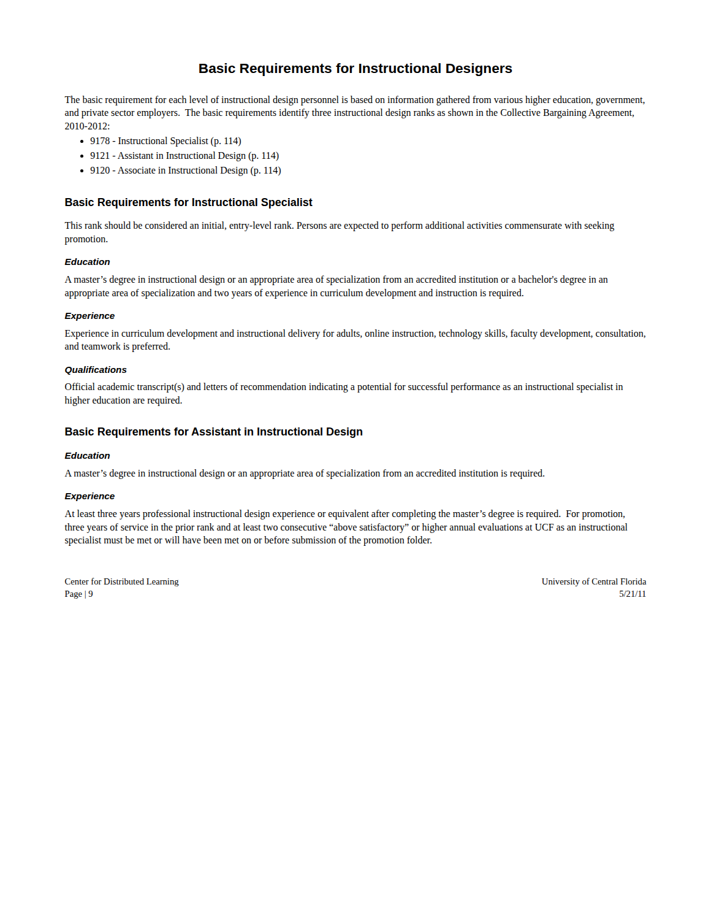Basic Requirements for Instructional Designers
The basic requirement for each level of instructional design personnel is based on information gathered from various higher education, government, and private sector employers. The basic requirements identify three instructional design ranks as shown in the Collective Bargaining Agreement, 2010-2012:
9178 - Instructional Specialist (p. 114)
9121 - Assistant in Instructional Design (p. 114)
9120 - Associate in Instructional Design (p. 114)
Basic Requirements for Instructional Specialist
This rank should be considered an initial, entry-level rank. Persons are expected to perform additional activities commensurate with seeking promotion.
Education
A master’s degree in instructional design or an appropriate area of specialization from an accredited institution or a bachelor's degree in an appropriate area of specialization and two years of experience in curriculum development and instruction is required.
Experience
Experience in curriculum development and instructional delivery for adults, online instruction, technology skills, faculty development, consultation, and teamwork is preferred.
Qualifications
Official academic transcript(s) and letters of recommendation indicating a potential for successful performance as an instructional specialist in higher education are required.
Basic Requirements for Assistant in Instructional Design
Education
A master’s degree in instructional design or an appropriate area of specialization from an accredited institution is required.
Experience
At least three years professional instructional design experience or equivalent after completing the master’s degree is required. For promotion, three years of service in the prior rank and at least two consecutive “above satisfactory” or higher annual evaluations at UCF as an instructional specialist must be met or will have been met on or before submission of the promotion folder.
| Center for Distributed Learning | University of Central Florida |
| Page / 9 | 5/21/11 |